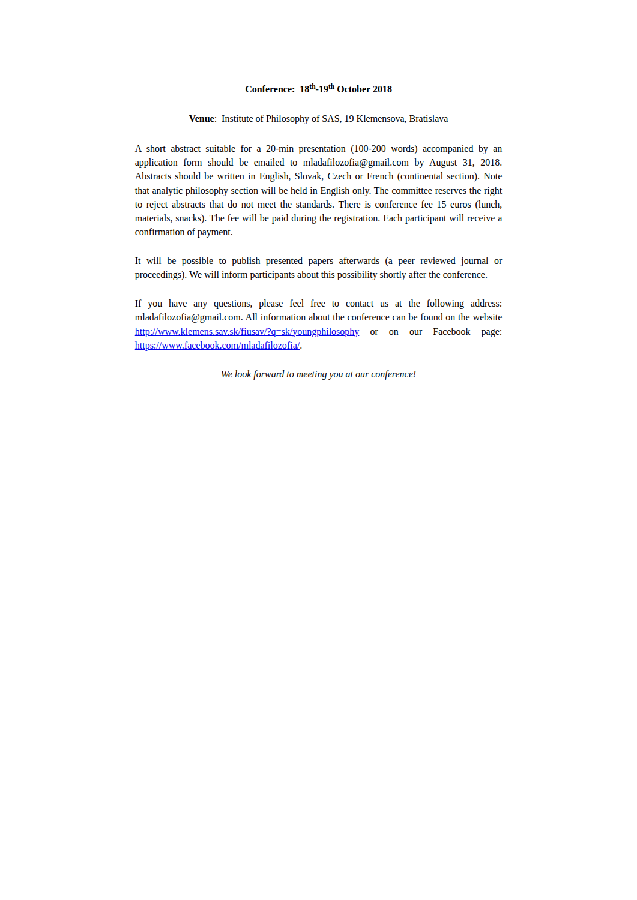Conference: 18th-19th October 2018
Venue: Institute of Philosophy of SAS, 19 Klemensova, Bratislava
A short abstract suitable for a 20-min presentation (100-200 words) accompanied by an application form should be emailed to mladafilozofia@gmail.com by August 31, 2018. Abstracts should be written in English, Slovak, Czech or French (continental section). Note that analytic philosophy section will be held in English only. The committee reserves the right to reject abstracts that do not meet the standards. There is conference fee 15 euros (lunch, materials, snacks). The fee will be paid during the registration. Each participant will receive a confirmation of payment.
It will be possible to publish presented papers afterwards (a peer reviewed journal or proceedings). We will inform participants about this possibility shortly after the conference.
If you have any questions, please feel free to contact us at the following address: mladafilozofia@gmail.com. All information about the conference can be found on the website http://www.klemens.sav.sk/fiusav/?q=sk/youngphilosophy or on our Facebook page: https://www.facebook.com/mladafilozofia/.
We look forward to meeting you at our conference!